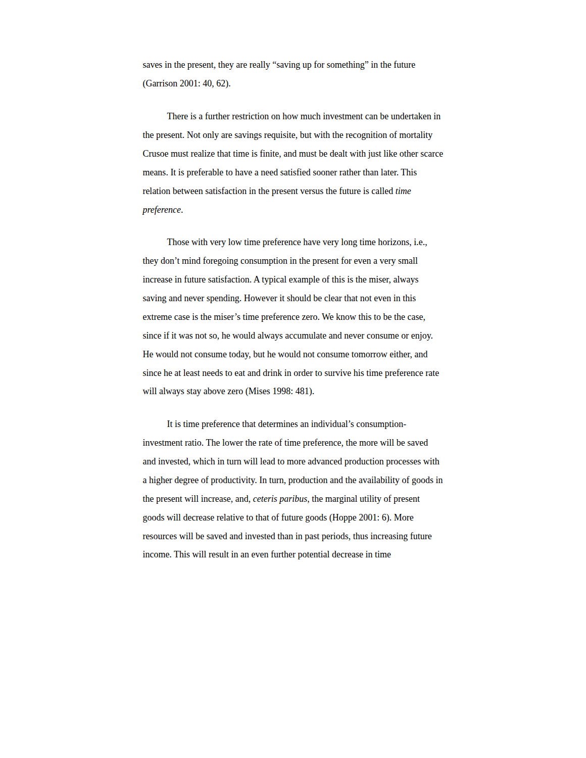saves in the present, they are really “saving up for something” in the future (Garrison 2001: 40, 62).
There is a further restriction on how much investment can be undertaken in the present. Not only are savings requisite, but with the recognition of mortality Crusoe must realize that time is finite, and must be dealt with just like other scarce means. It is preferable to have a need satisfied sooner rather than later. This relation between satisfaction in the present versus the future is called time preference.
Those with very low time preference have very long time horizons, i.e., they don’t mind foregoing consumption in the present for even a very small increase in future satisfaction. A typical example of this is the miser, always saving and never spending. However it should be clear that not even in this extreme case is the miser’s time preference zero. We know this to be the case, since if it was not so, he would always accumulate and never consume or enjoy. He would not consume today, but he would not consume tomorrow either, and since he at least needs to eat and drink in order to survive his time preference rate will always stay above zero (Mises 1998: 481).
It is time preference that determines an individual’s consumption-investment ratio. The lower the rate of time preference, the more will be saved and invested, which in turn will lead to more advanced production processes with a higher degree of productivity. In turn, production and the availability of goods in the present will increase, and, ceteris paribus, the marginal utility of present goods will decrease relative to that of future goods (Hoppe 2001: 6). More resources will be saved and invested than in past periods, thus increasing future income. This will result in an even further potential decrease in time